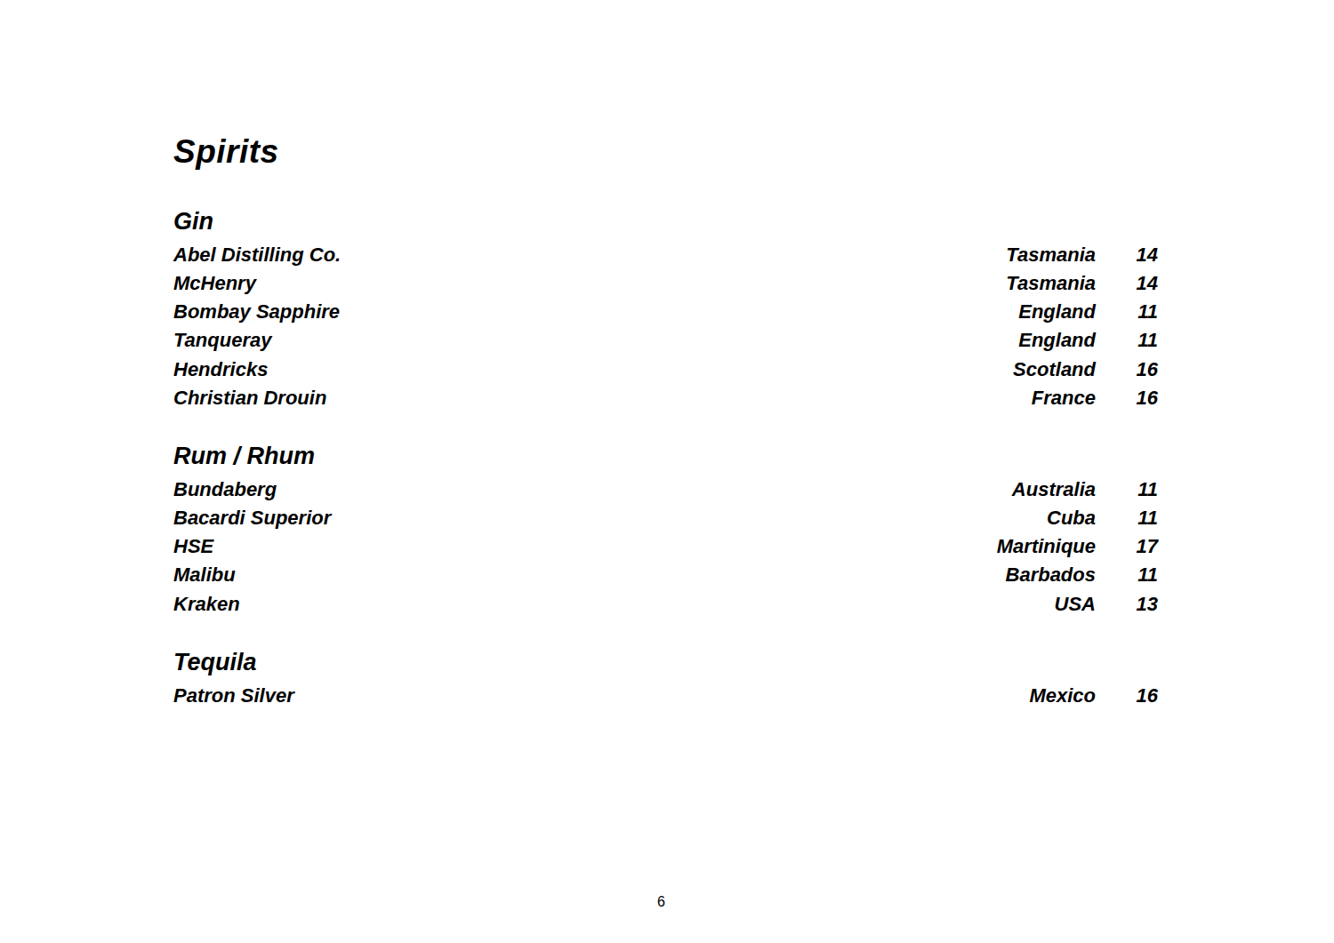Spirits
Gin
| Abel Distilling Co. | Tasmania | 14 |
| McHenry | Tasmania | 14 |
| Bombay Sapphire | England | 11 |
| Tanqueray | England | 11 |
| Hendricks | Scotland | 16 |
| Christian Drouin | France | 16 |
Rum / Rhum
| Bundaberg | Australia | 11 |
| Bacardi Superior | Cuba | 11 |
| HSE | Martinique | 17 |
| Malibu | Barbados | 11 |
| Kraken | USA | 13 |
Tequila
| Patron Silver | Mexico | 16 |
6